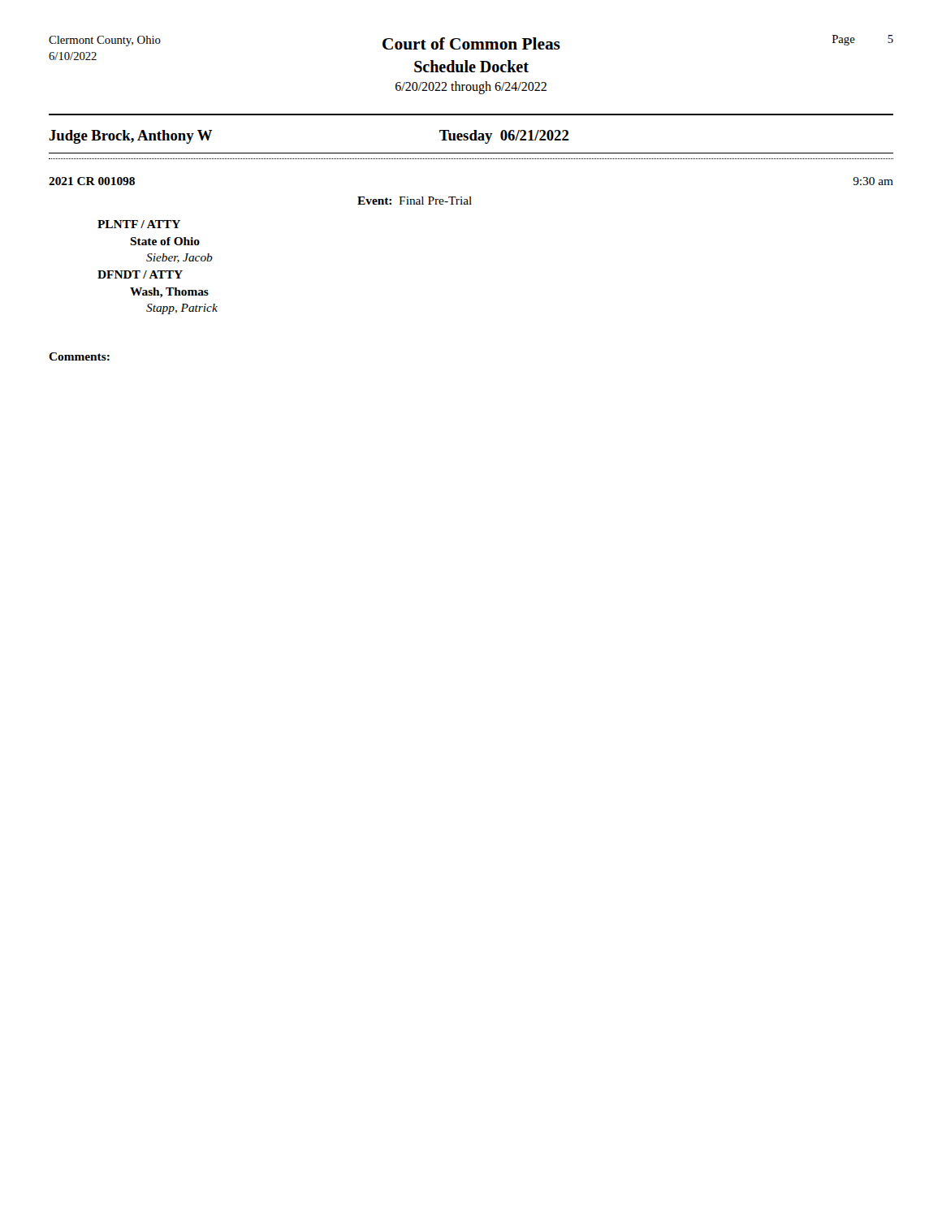Clermont County, Ohio
6/10/2022
Court of Common Pleas
Schedule Docket
6/20/2022 through 6/24/2022
Page5
Judge Brock, Anthony W
Tuesday 06/21/2022
2021 CR 001098 9:30 am
Event: Final Pre-Trial
PLNTF / ATTY
State of Ohio
Sieber, Jacob
DFNDT / ATTY
Wash, Thomas
Stapp, Patrick
Comments: